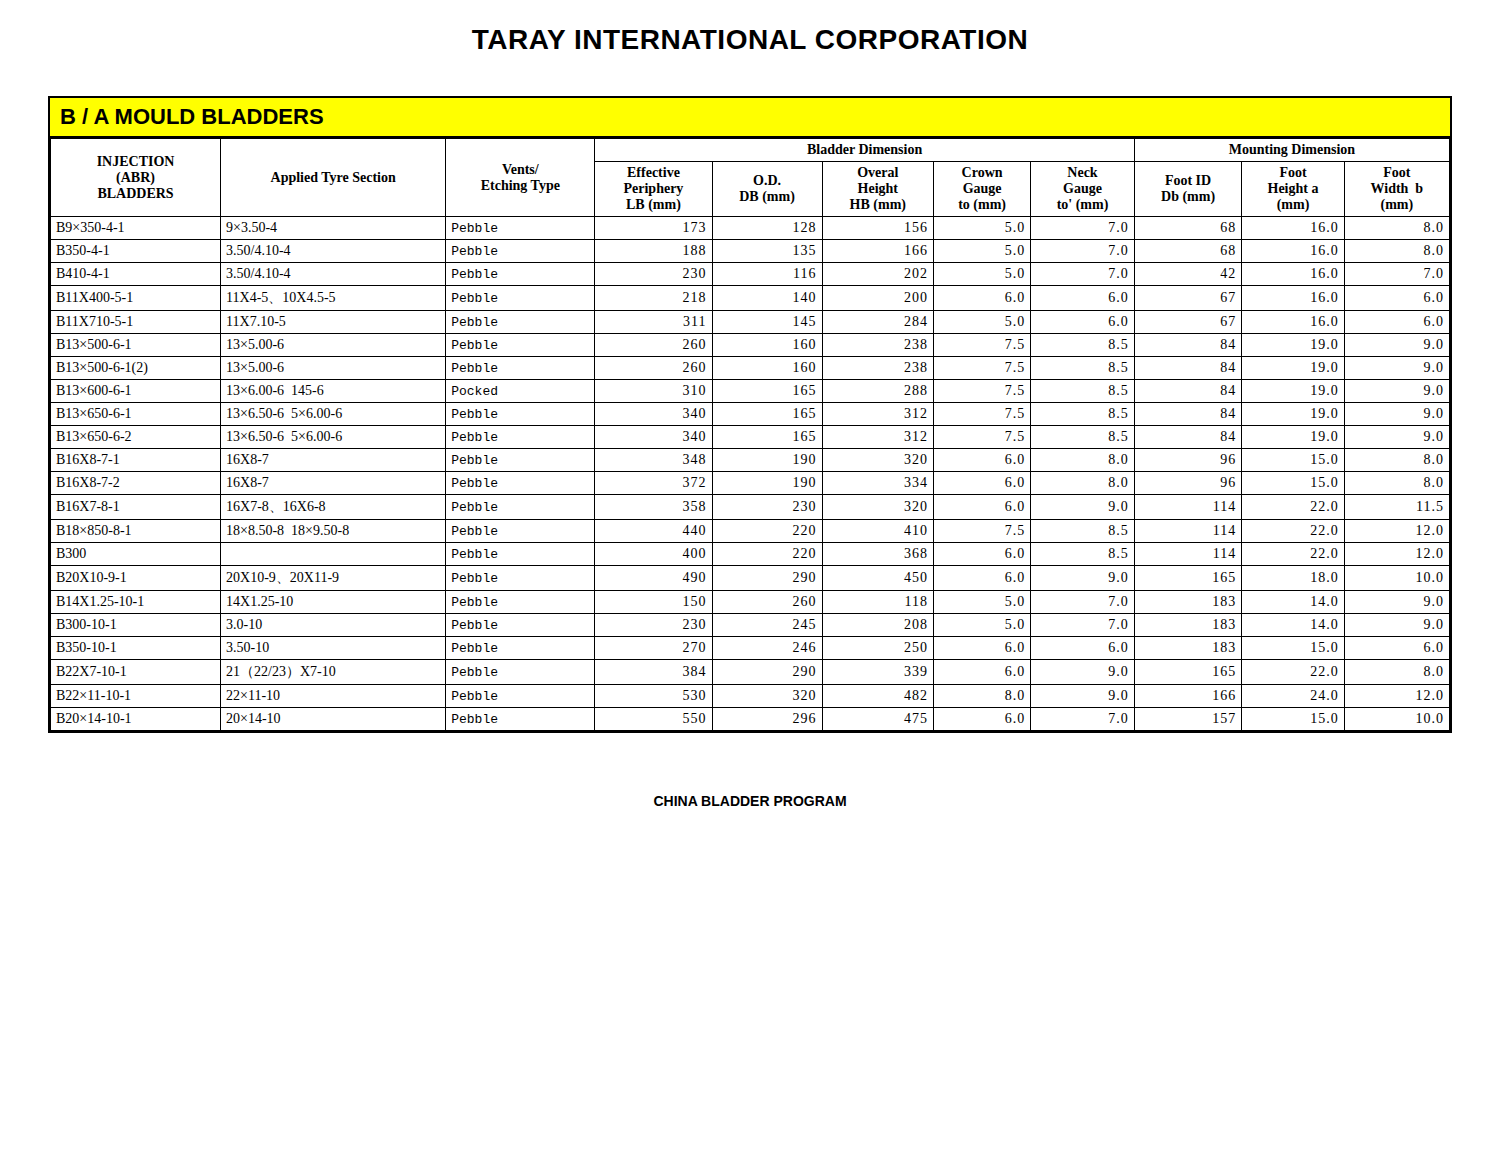TARAY INTERNATIONAL CORPORATION
B / A MOULD BLADDERS
| INJECTION (ABR) BLADDERS | Applied Tyre Section | Vents/ Etching Type | Bladder Dimension | Mounting Dimension |
| --- | --- | --- | --- | --- |
| Effective Periphery LB (mm) | O.D. DB (mm) | Overal Height HB (mm) | Crown Gauge to (mm) | Neck Gauge to' (mm) | Foot ID Db (mm) | Foot Height a (mm) | Foot Width b (mm) |
| B9×350-4-1 | 9×3.50-4 | Pebble | 173 | 128 | 156 | 5.0 | 7.0 | 68 | 16.0 | 8.0 |
| B350-4-1 | 3.50/4.10-4 | Pebble | 188 | 135 | 166 | 5.0 | 7.0 | 68 | 16.0 | 8.0 |
| B410-4-1 | 3.50/4.10-4 | Pebble | 230 | 116 | 202 | 5.0 | 7.0 | 42 | 16.0 | 7.0 |
| B11X400-5-1 | 11X4-5、10X4.5-5 | Pebble | 218 | 140 | 200 | 6.0 | 6.0 | 67 | 16.0 | 6.0 |
| B11X710-5-1 | 11X7.10-5 | Pebble | 311 | 145 | 284 | 5.0 | 6.0 | 67 | 16.0 | 6.0 |
| B13×500-6-1 | 13×5.00-6 | Pebble | 260 | 160 | 238 | 7.5 | 8.5 | 84 | 19.0 | 9.0 |
| B13×500-6-1(2) | 13×5.00-6 | Pebble | 260 | 160 | 238 | 7.5 | 8.5 | 84 | 19.0 | 9.0 |
| B13×600-6-1 | 13×6.00-6 145-6 | Pocked | 310 | 165 | 288 | 7.5 | 8.5 | 84 | 19.0 | 9.0 |
| B13×650-6-1 | 13×6.50-6 5×6.00-6 | Pebble | 340 | 165 | 312 | 7.5 | 8.5 | 84 | 19.0 | 9.0 |
| B13×650-6-2 | 13×6.50-6 5×6.00-6 | Pebble | 340 | 165 | 312 | 7.5 | 8.5 | 84 | 19.0 | 9.0 |
| B16X8-7-1 | 16X8-7 | Pebble | 348 | 190 | 320 | 6.0 | 8.0 | 96 | 15.0 | 8.0 |
| B16X8-7-2 | 16X8-7 | Pebble | 372 | 190 | 334 | 6.0 | 8.0 | 96 | 15.0 | 8.0 |
| B16X7-8-1 | 16X7-8、16X6-8 | Pebble | 358 | 230 | 320 | 6.0 | 9.0 | 114 | 22.0 | 11.5 |
| B18×850-8-1 | 18×8.50-8 18×9.50-8 | Pebble | 440 | 220 | 410 | 7.5 | 8.5 | 114 | 22.0 | 12.0 |
| B300 | | Pebble | 400 | 220 | 368 | 6.0 | 8.5 | 114 | 22.0 | 12.0 |
| B20X10-9-1 | 20X10-9、20X11-9 | Pebble | 490 | 290 | 450 | 6.0 | 9.0 | 165 | 18.0 | 10.0 |
| B14X1.25-10-1 | 14X1.25-10 | Pebble | 150 | 260 | 118 | 5.0 | 7.0 | 183 | 14.0 | 9.0 |
| B300-10-1 | 3.0-10 | Pebble | 230 | 245 | 208 | 5.0 | 7.0 | 183 | 14.0 | 9.0 |
| B350-10-1 | 3.50-10 | Pebble | 270 | 246 | 250 | 6.0 | 6.0 | 183 | 15.0 | 6.0 |
| B22X7-10-1 | 21（22/23）X7-10 | Pebble | 384 | 290 | 339 | 6.0 | 9.0 | 165 | 22.0 | 8.0 |
| B22×11-10-1 | 22×11-10 | Pebble | 530 | 320 | 482 | 8.0 | 9.0 | 166 | 24.0 | 12.0 |
| B20×14-10-1 | 20×14-10 | Pebble | 550 | 296 | 475 | 6.0 | 7.0 | 157 | 15.0 | 10.0 |
CHINA BLADDER PROGRAM